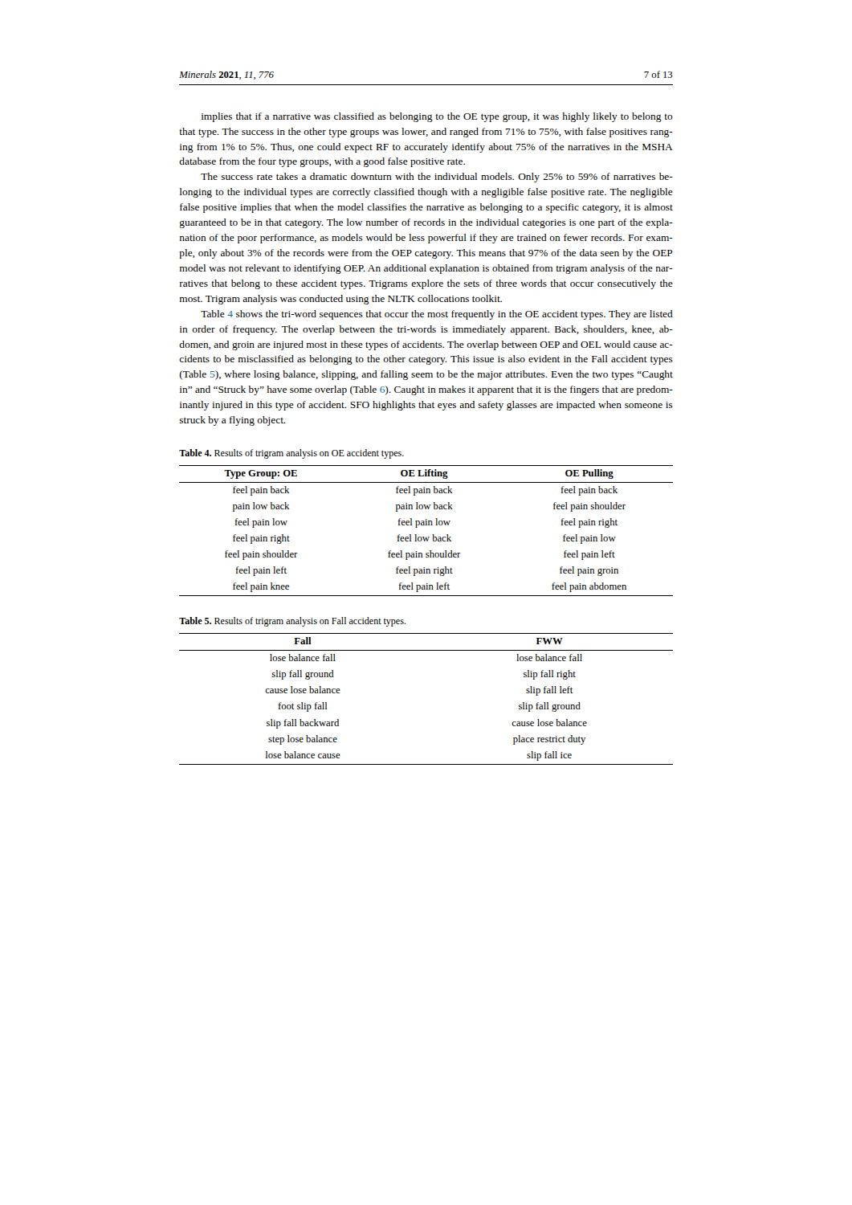Minerals 2021, 11, 776
7 of 13
implies that if a narrative was classified as belonging to the OE type group, it was highly likely to belong to that type. The success in the other type groups was lower, and ranged from 71% to 75%, with false positives ranging from 1% to 5%. Thus, one could expect RF to accurately identify about 75% of the narratives in the MSHA database from the four type groups, with a good false positive rate.
The success rate takes a dramatic downturn with the individual models. Only 25% to 59% of narratives belonging to the individual types are correctly classified though with a negligible false positive rate. The negligible false positive implies that when the model classifies the narrative as belonging to a specific category, it is almost guaranteed to be in that category. The low number of records in the individual categories is one part of the explanation of the poor performance, as models would be less powerful if they are trained on fewer records. For example, only about 3% of the records were from the OEP category. This means that 97% of the data seen by the OEP model was not relevant to identifying OEP. An additional explanation is obtained from trigram analysis of the narratives that belong to these accident types. Trigrams explore the sets of three words that occur consecutively the most. Trigram analysis was conducted using the NLTK collocations toolkit.
Table 4 shows the tri-word sequences that occur the most frequently in the OE accident types. They are listed in order of frequency. The overlap between the tri-words is immediately apparent. Back, shoulders, knee, abdomen, and groin are injured most in these types of accidents. The overlap between OEP and OEL would cause accidents to be misclassified as belonging to the other category. This issue is also evident in the Fall accident types (Table 5), where losing balance, slipping, and falling seem to be the major attributes. Even the two types “Caught in” and “Struck by” have some overlap (Table 6). Caught in makes it apparent that it is the fingers that are predominantly injured in this type of accident. SFO highlights that eyes and safety glasses are impacted when someone is struck by a flying object.
Table 4. Results of trigram analysis on OE accident types.
| Type Group: OE | OE Lifting | OE Pulling |
| --- | --- | --- |
| feel pain back | feel pain back | feel pain back |
| pain low back | pain low back | feel pain shoulder |
| feel pain low | feel pain low | feel pain right |
| feel pain right | feel low back | feel pain low |
| feel pain shoulder | feel pain shoulder | feel pain left |
| feel pain left | feel pain right | feel pain groin |
| feel pain knee | feel pain left | feel pain abdomen |
Table 5. Results of trigram analysis on Fall accident types.
| Fall | FWW |
| --- | --- |
| lose balance fall | lose balance fall |
| slip fall ground | slip fall right |
| cause lose balance | slip fall left |
| foot slip fall | slip fall ground |
| slip fall backward | cause lose balance |
| step lose balance | place restrict duty |
| lose balance cause | slip fall ice |